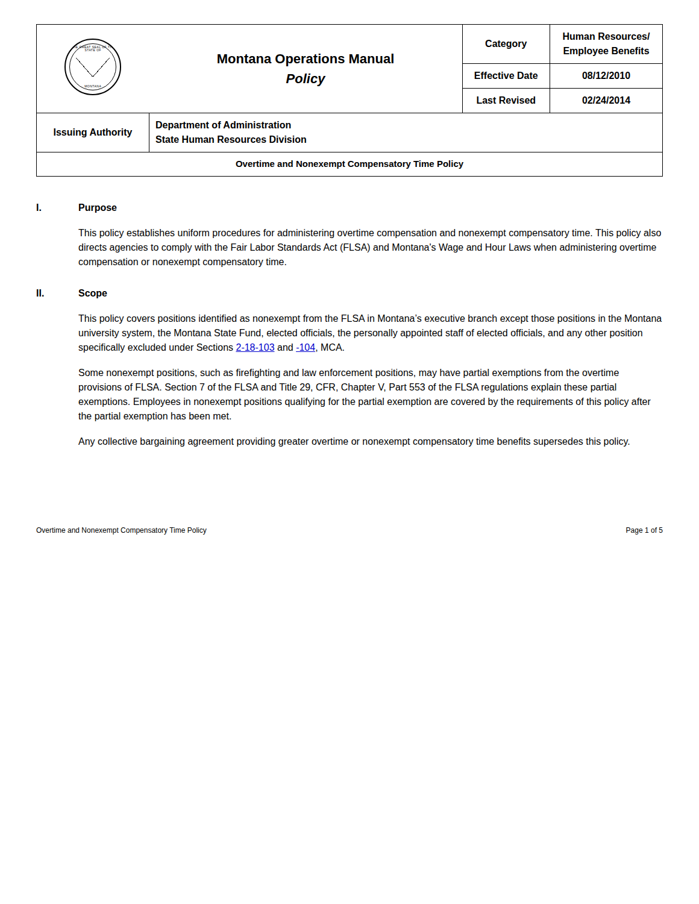| THE GREAT SEAL OF THE STATE OF MONTANA | Montana Operations Manual Policy | Category | Human Resources/ Employee Benefits |
| Effective Date | 08/12/2010 |
| Last Revised | 02/24/2014 |
| Issuing Authority | Department of Administration State Human Resources Division |
| Overtime and Nonexempt Compensatory Time Policy |
I. Purpose
This policy establishes uniform procedures for administering overtime compensation and nonexempt compensatory time. This policy also directs agencies to comply with the Fair Labor Standards Act (FLSA) and Montana's Wage and Hour Laws when administering overtime compensation or nonexempt compensatory time.
II. Scope
This policy covers positions identified as nonexempt from the FLSA in Montana’s executive branch except those positions in the Montana university system, the Montana State Fund, elected officials, the personally appointed staff of elected officials, and any other position specifically excluded under Sections 2-18-103 and -104, MCA.
Some nonexempt positions, such as firefighting and law enforcement positions, may have partial exemptions from the overtime provisions of FLSA. Section 7 of the FLSA and Title 29, CFR, Chapter V, Part 553 of the FLSA regulations explain these partial exemptions. Employees in nonexempt positions qualifying for the partial exemption are covered by the requirements of this policy after the partial exemption has been met.
Any collective bargaining agreement providing greater overtime or nonexempt compensatory time benefits supersedes this policy.
Overtime and Nonexempt Compensatory Time Policy Page 1 of 5